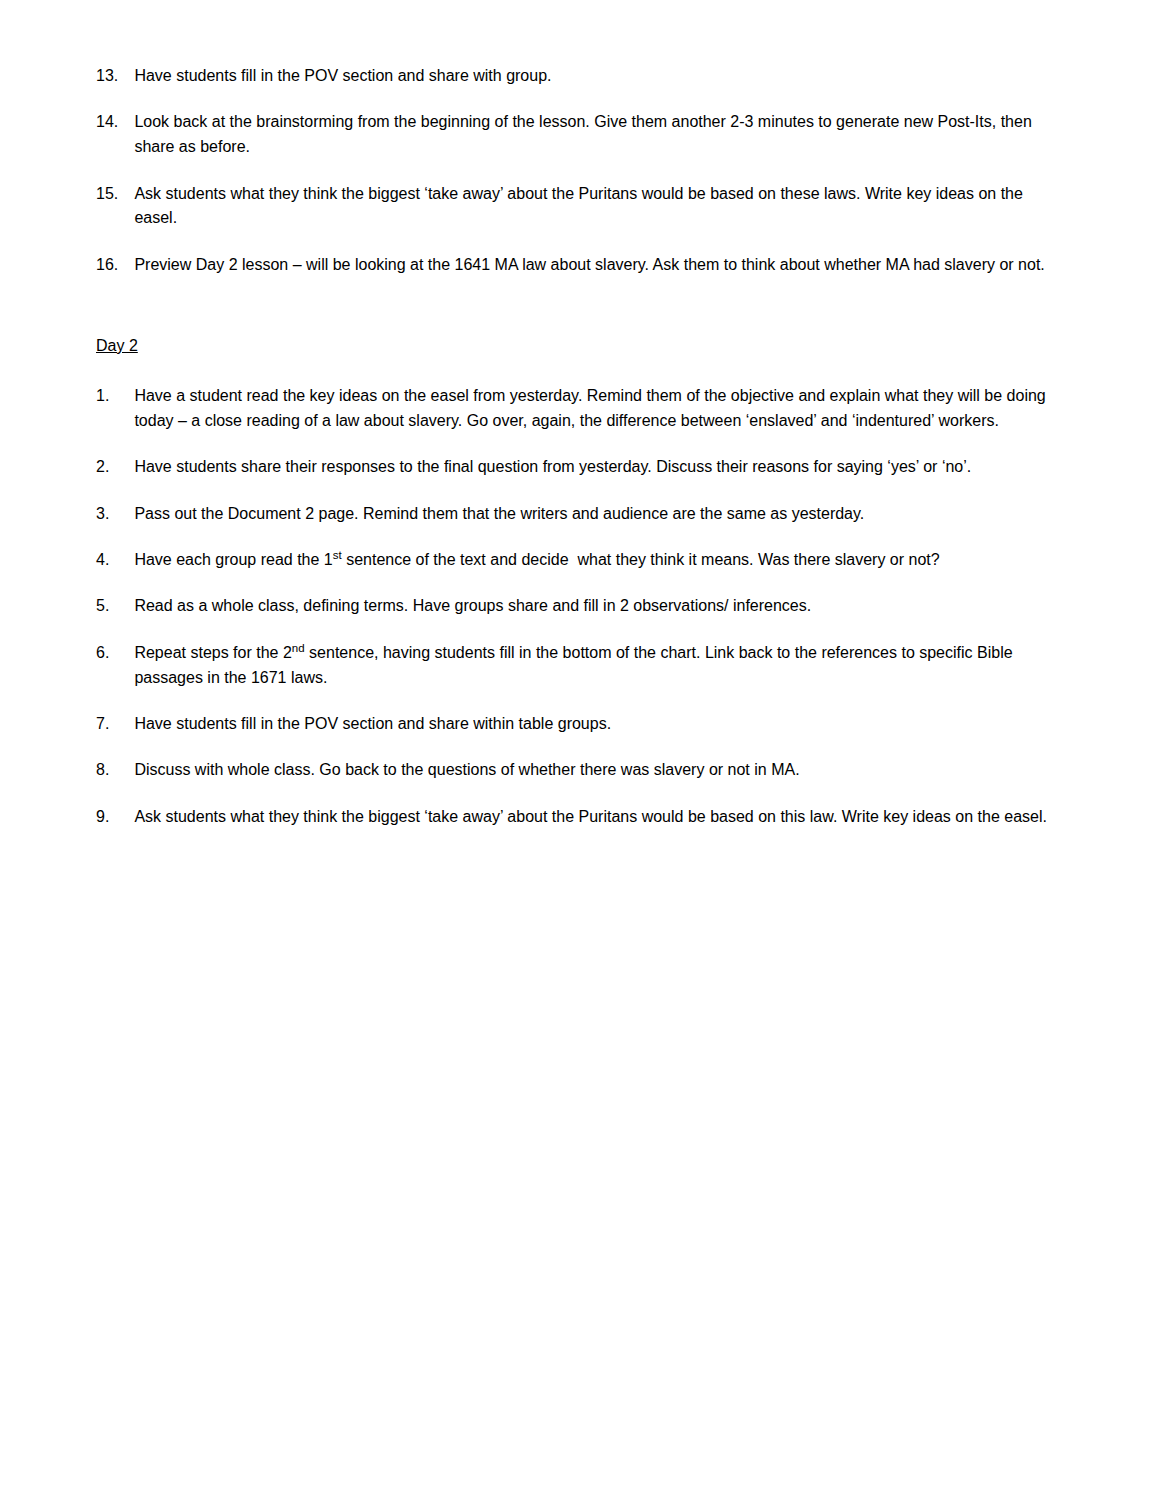13. Have students fill in the POV section and share with group.
14. Look back at the brainstorming from the beginning of the lesson. Give them another 2-3 minutes to generate new Post-Its, then share as before.
15. Ask students what they think the biggest ‘take away’ about the Puritans would be based on these laws. Write key ideas on the easel.
16. Preview Day 2 lesson – will be looking at the 1641 MA law about slavery. Ask them to think about whether MA had slavery or not.
Day 2
1. Have a student read the key ideas on the easel from yesterday. Remind them of the objective and explain what they will be doing today – a close reading of a law about slavery. Go over, again, the difference between ‘enslaved’ and ‘indentured’ workers.
2. Have students share their responses to the final question from yesterday. Discuss their reasons for saying ‘yes’ or ‘no’.
3. Pass out the Document 2 page. Remind them that the writers and audience are the same as yesterday.
4. Have each group read the 1st sentence of the text and decide what they think it means. Was there slavery or not?
5. Read as a whole class, defining terms. Have groups share and fill in 2 observations/ inferences.
6. Repeat steps for the 2nd sentence, having students fill in the bottom of the chart. Link back to the references to specific Bible passages in the 1671 laws.
7. Have students fill in the POV section and share within table groups.
8. Discuss with whole class. Go back to the questions of whether there was slavery or not in MA.
9. Ask students what they think the biggest ‘take away’ about the Puritans would be based on this law. Write key ideas on the easel.